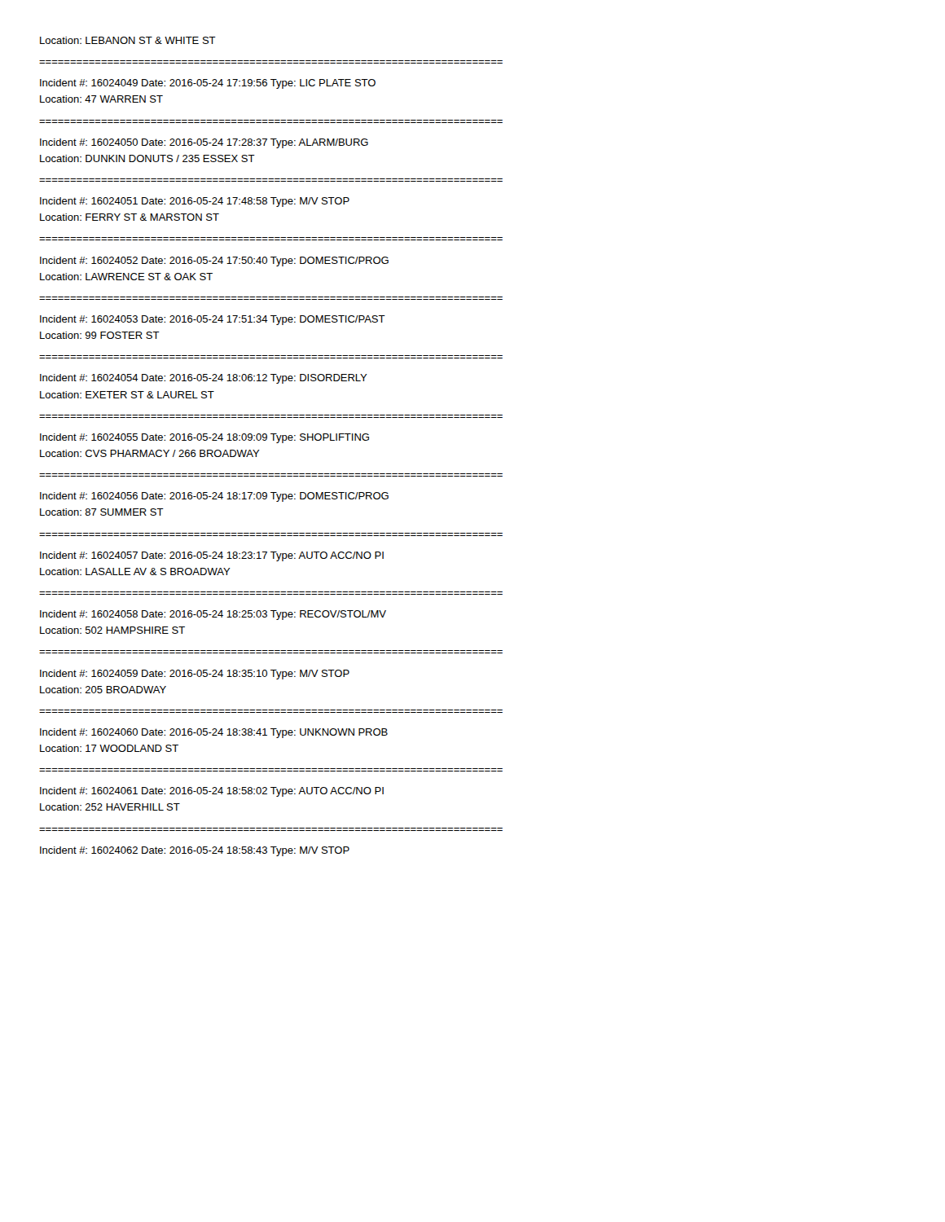Location: LEBANON ST & WHITE ST
===========================================================================
Incident #: 16024049 Date: 2016-05-24 17:19:56 Type: LIC PLATE STO
Location: 47 WARREN ST
===========================================================================
Incident #: 16024050 Date: 2016-05-24 17:28:37 Type: ALARM/BURG
Location: DUNKIN DONUTS / 235 ESSEX ST
===========================================================================
Incident #: 16024051 Date: 2016-05-24 17:48:58 Type: M/V STOP
Location: FERRY ST & MARSTON ST
===========================================================================
Incident #: 16024052 Date: 2016-05-24 17:50:40 Type: DOMESTIC/PROG
Location: LAWRENCE ST & OAK ST
===========================================================================
Incident #: 16024053 Date: 2016-05-24 17:51:34 Type: DOMESTIC/PAST
Location: 99 FOSTER ST
===========================================================================
Incident #: 16024054 Date: 2016-05-24 18:06:12 Type: DISORDERLY
Location: EXETER ST & LAUREL ST
===========================================================================
Incident #: 16024055 Date: 2016-05-24 18:09:09 Type: SHOPLIFTING
Location: CVS PHARMACY / 266 BROADWAY
===========================================================================
Incident #: 16024056 Date: 2016-05-24 18:17:09 Type: DOMESTIC/PROG
Location: 87 SUMMER ST
===========================================================================
Incident #: 16024057 Date: 2016-05-24 18:23:17 Type: AUTO ACC/NO PI
Location: LASALLE AV & S BROADWAY
===========================================================================
Incident #: 16024058 Date: 2016-05-24 18:25:03 Type: RECOV/STOL/MV
Location: 502 HAMPSHIRE ST
===========================================================================
Incident #: 16024059 Date: 2016-05-24 18:35:10 Type: M/V STOP
Location: 205 BROADWAY
===========================================================================
Incident #: 16024060 Date: 2016-05-24 18:38:41 Type: UNKNOWN PROB
Location: 17 WOODLAND ST
===========================================================================
Incident #: 16024061 Date: 2016-05-24 18:58:02 Type: AUTO ACC/NO PI
Location: 252 HAVERHILL ST
===========================================================================
Incident #: 16024062 Date: 2016-05-24 18:58:43 Type: M/V STOP